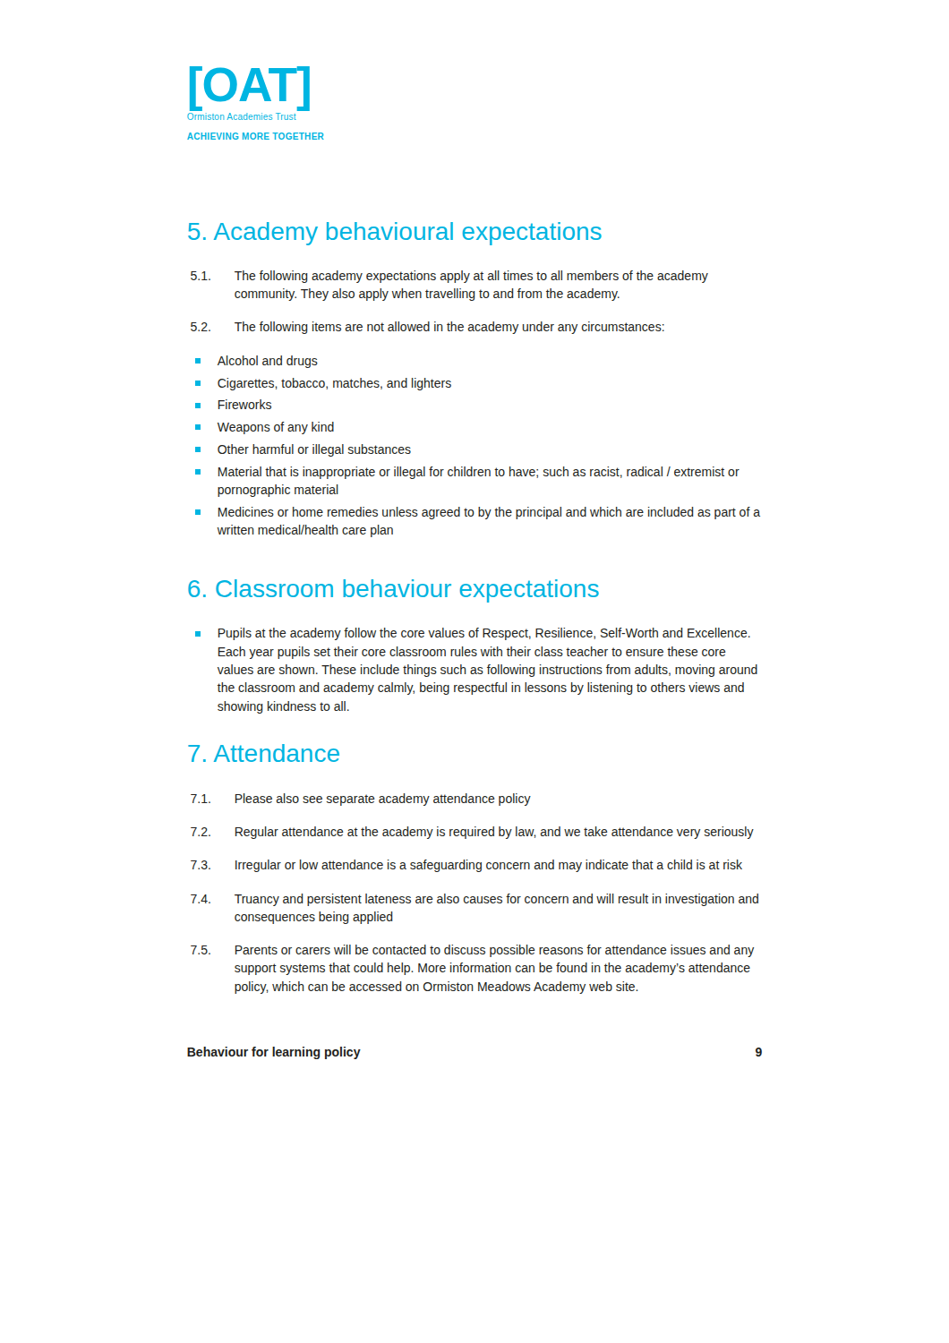[OAT]
Ormiston Academies Trust
ACHIEVING MORE TOGETHER
5. Academy behavioural expectations
5.1.
The following academy expectations apply at all times to all members of the academy community. They also apply when travelling to and from the academy.
5.2.
The following items are not allowed in the academy under any circumstances:
Alcohol and drugs
Cigarettes, tobacco, matches, and lighters
Fireworks
Weapons of any kind
Other harmful or illegal substances
Material that is inappropriate or illegal for children to have; such as racist, radical / extremist or pornographic material
Medicines or home remedies unless agreed to by the principal and which are included as part of a written medical/health care plan
6. Classroom behaviour expectations
Pupils at the academy follow the core values of Respect, Resilience, Self-Worth and Excellence. Each year pupils set their core classroom rules with their class teacher to ensure these core values are shown. These include things such as following instructions from adults, moving around the classroom and academy calmly, being respectful in lessons by listening to others views and showing kindness to all.
7. Attendance
7.1.
Please also see separate academy attendance policy
7.2.
Regular attendance at the academy is required by law, and we take attendance very seriously
7.3.
Irregular or low attendance is a safeguarding concern and may indicate that a child is at risk
7.4.
Truancy and persistent lateness are also causes for concern and will result in investigation and consequences being applied
7.5.
Parents or carers will be contacted to discuss possible reasons for attendance issues and any support systems that could help. More information can be found in the academy’s attendance policy, which can be accessed on Ormiston Meadows Academy web site.
Behaviour for learning policy
9